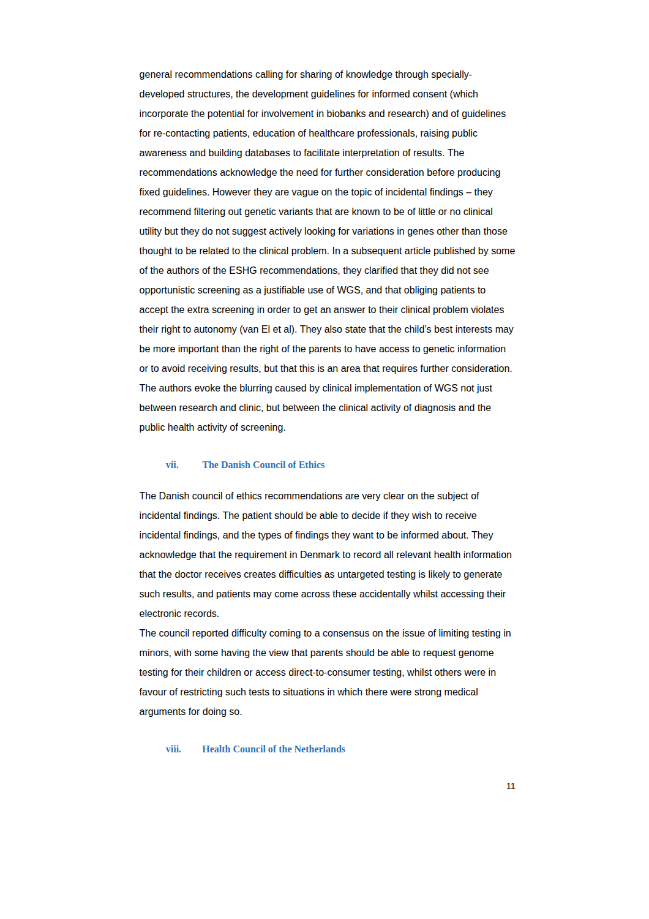general recommendations calling for sharing of knowledge through specially-developed structures, the development guidelines for informed consent (which incorporate the potential for involvement in biobanks and research) and of guidelines for re-contacting patients, education of healthcare professionals, raising public awareness and building databases to facilitate interpretation of results. The recommendations acknowledge the need for further consideration before producing fixed guidelines. However they are vague on the topic of incidental findings – they recommend filtering out genetic variants that are known to be of little or no clinical utility but they do not suggest actively looking for variations in genes other than those thought to be related to the clinical problem. In a subsequent article published by some of the authors of the ESHG recommendations, they clarified that they did not see opportunistic screening as a justifiable use of WGS, and that obliging patients to accept the extra screening in order to get an answer to their clinical problem violates their right to autonomy (van El et al). They also state that the child’s best interests may be more important than the right of the parents to have access to genetic information or to avoid receiving results, but that this is an area that requires further consideration. The authors evoke the blurring caused by clinical implementation of WGS not just between research and clinic, but between the clinical activity of diagnosis and the public health activity of screening.
vii. The Danish Council of Ethics
The Danish council of ethics recommendations are very clear on the subject of incidental findings. The patient should be able to decide if they wish to receive incidental findings, and the types of findings they want to be informed about. They acknowledge that the requirement in Denmark to record all relevant health information that the doctor receives creates difficulties as untargeted testing is likely to generate such results, and patients may come across these accidentally whilst accessing their electronic records.
The council reported difficulty coming to a consensus on the issue of limiting testing in minors, with some having the view that parents should be able to request genome testing for their children or access direct-to-consumer testing, whilst others were in favour of restricting such tests to situations in which there were strong medical arguments for doing so.
viii. Health Council of the Netherlands
11